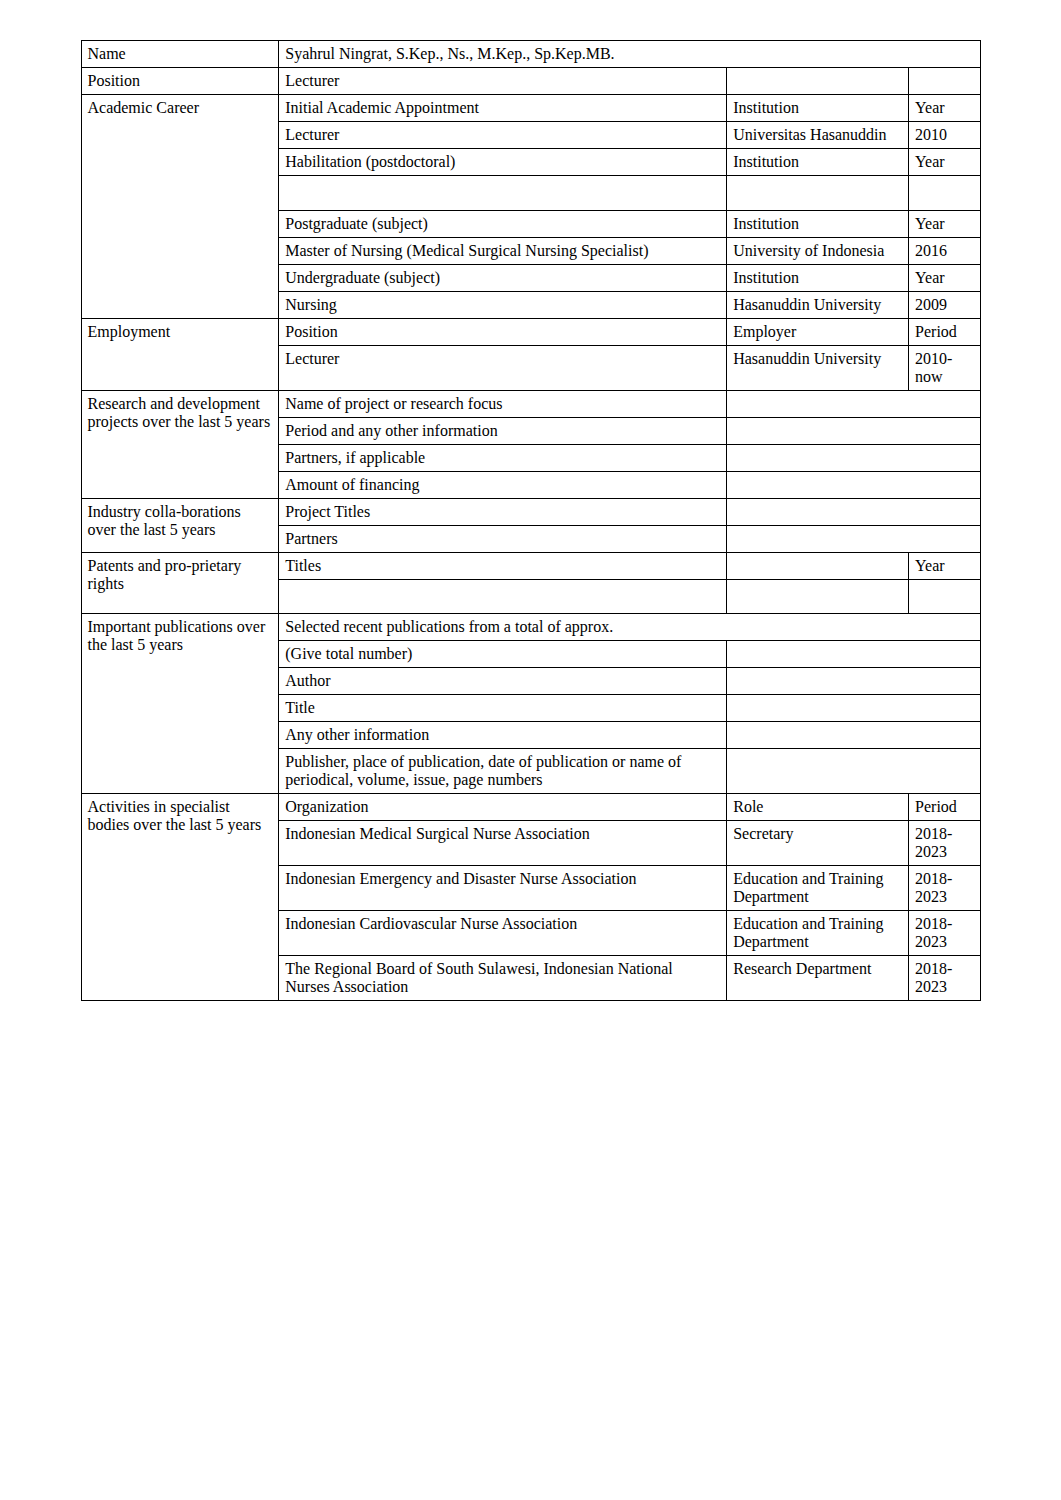| Name | Syahrul Ningrat, S.Kep., Ns., M.Kep., Sp.Kep.MB. |
| Position | Lecturer | | |
| Academic Career | Initial Academic Appointment | Institution | Year |
| Lecturer | Universitas Hasanuddin | 2010 |
| Habilitation (postdoctoral) | Institution | Year |
| Postgraduate (subject) | Institution | Year |
| Master of Nursing (Medical Surgical Nursing Specialist) | University of Indonesia | 2016 |
| Undergraduate (subject) | Institution | Year |
| Nursing | Hasanuddin University | 2009 |
| Employment | Position | Employer | Period |
| Lecturer | Hasanuddin University | 2010-now |
| Research and development projects over the last 5 years | Name of project or research focus | |
| Period and any other information | |
| Partners, if applicable | |
| Amount of financing | |
| Industry colla-borations over the last 5 years | Project Titles | |
| Partners | |
| Patents and pro-prietary rights | Titles | | Year |
| Important publications over the last 5 years | Selected recent publications from a total of approx. |
| (Give total number) | |
| Author | |
| Title | |
| Any other information | |
| Publisher, place of publication, date of publication or name of periodical, volume, issue, page numbers | |
| Activities in specialist bodies over the last 5 years | Organization | Role | Period |
| Indonesian Medical Surgical Nurse Association | Secretary | 2018-2023 |
| Indonesian Emergency and Disaster Nurse Association | Education and Training Department | 2018-2023 |
| Indonesian Cardiovascular Nurse Association | Education and Training Department | 2018-2023 |
| The Regional Board of South Sulawesi, Indonesian National Nurses Association | Research Department | 2018-2023 |